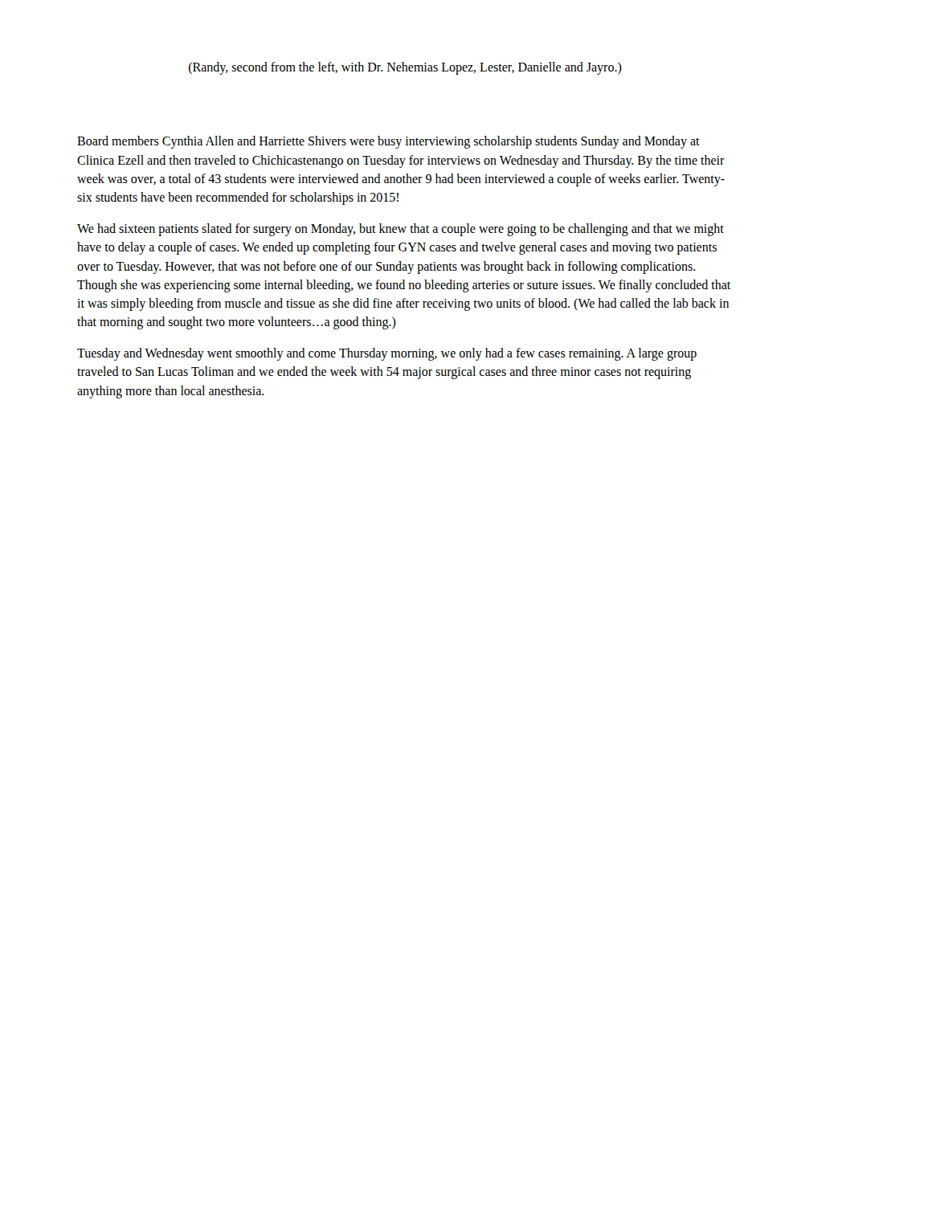(Randy, second from the left, with Dr. Nehemias Lopez, Lester, Danielle and Jayro.)
Board members Cynthia Allen and Harriette Shivers were busy interviewing scholarship students Sunday and Monday at Clinica Ezell and then traveled to Chichicastenango on Tuesday for interviews on Wednesday and Thursday. By the time their week was over, a total of 43 students were interviewed and another 9 had been interviewed a couple of weeks earlier. Twenty-six students have been recommended for scholarships in 2015!
We had sixteen patients slated for surgery on Monday, but knew that a couple were going to be challenging and that we might have to delay a couple of cases. We ended up completing four GYN cases and twelve general cases and moving two patients over to Tuesday. However, that was not before one of our Sunday patients was brought back in following complications. Though she was experiencing some internal bleeding, we found no bleeding arteries or suture issues. We finally concluded that it was simply bleeding from muscle and tissue as she did fine after receiving two units of blood. (We had called the lab back in that morning and sought two more volunteers…a good thing.)
Tuesday and Wednesday went smoothly and come Thursday morning, we only had a few cases remaining. A large group traveled to San Lucas Toliman and we ended the week with 54 major surgical cases and three minor cases not requiring anything more than local anesthesia.